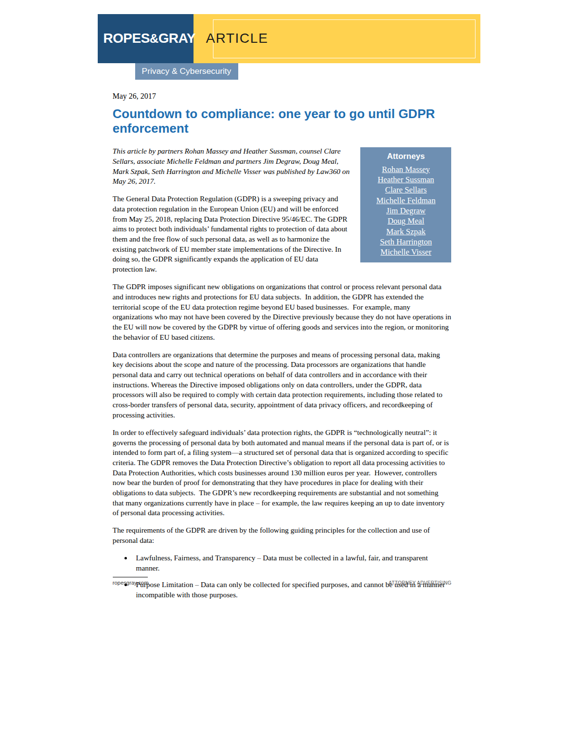ROPES&GRAY
ARTICLE
Privacy & Cybersecurity
May 26, 2017
Countdown to compliance: one year to go until GDPR enforcement
Attorneys
Rohan Massey
Heather Sussman
Clare Sellars
Michelle Feldman
Jim Degraw
Doug Meal
Mark Szpak
Seth Harrington
Michelle Visser
This article by partners Rohan Massey and Heather Sussman, counsel Clare Sellars, associate Michelle Feldman and partners Jim Degraw, Doug Meal, Mark Szpak, Seth Harrington and Michelle Visser was published by Law360 on May 26, 2017.
The General Data Protection Regulation (GDPR) is a sweeping privacy and data protection regulation in the European Union (EU) and will be enforced from May 25, 2018, replacing Data Protection Directive 95/46/EC. The GDPR aims to protect both individuals’ fundamental rights to protection of data about them and the free flow of such personal data, as well as to harmonize the existing patchwork of EU member state implementations of the Directive. In doing so, the GDPR significantly expands the application of EU data protection law.
The GDPR imposes significant new obligations on organizations that control or process relevant personal data and introduces new rights and protections for EU data subjects. In addition, the GDPR has extended the territorial scope of the EU data protection regime beyond EU based businesses. For example, many organizations who may not have been covered by the Directive previously because they do not have operations in the EU will now be covered by the GDPR by virtue of offering goods and services into the region, or monitoring the behavior of EU based citizens.
Data controllers are organizations that determine the purposes and means of processing personal data, making key decisions about the scope and nature of the processing. Data processors are organizations that handle personal data and carry out technical operations on behalf of data controllers and in accordance with their instructions. Whereas the Directive imposed obligations only on data controllers, under the GDPR, data processors will also be required to comply with certain data protection requirements, including those related to cross-border transfers of personal data, security, appointment of data privacy officers, and recordkeeping of processing activities.
In order to effectively safeguard individuals’ data protection rights, the GDPR is “technologically neutral”: it governs the processing of personal data by both automated and manual means if the personal data is part of, or is intended to form part of, a filing system—a structured set of personal data that is organized according to specific criteria. The GDPR removes the Data Protection Directive’s obligation to report all data processing activities to Data Protection Authorities, which costs businesses around 130 million euros per year. However, controllers now bear the burden of proof for demonstrating that they have procedures in place for dealing with their obligations to data subjects. The GDPR’s new recordkeeping requirements are substantial and not something that many organizations currently have in place – for example, the law requires keeping an up to date inventory of personal data processing activities.
The requirements of the GDPR are driven by the following guiding principles for the collection and use of personal data:
Lawfulness, Fairness, and Transparency – Data must be collected in a lawful, fair, and transparent manner.
Purpose Limitation – Data can only be collected for specified purposes, and cannot be used in a manner incompatible with those purposes.
ropesgray.com
ATTORNEY ADVERTISING